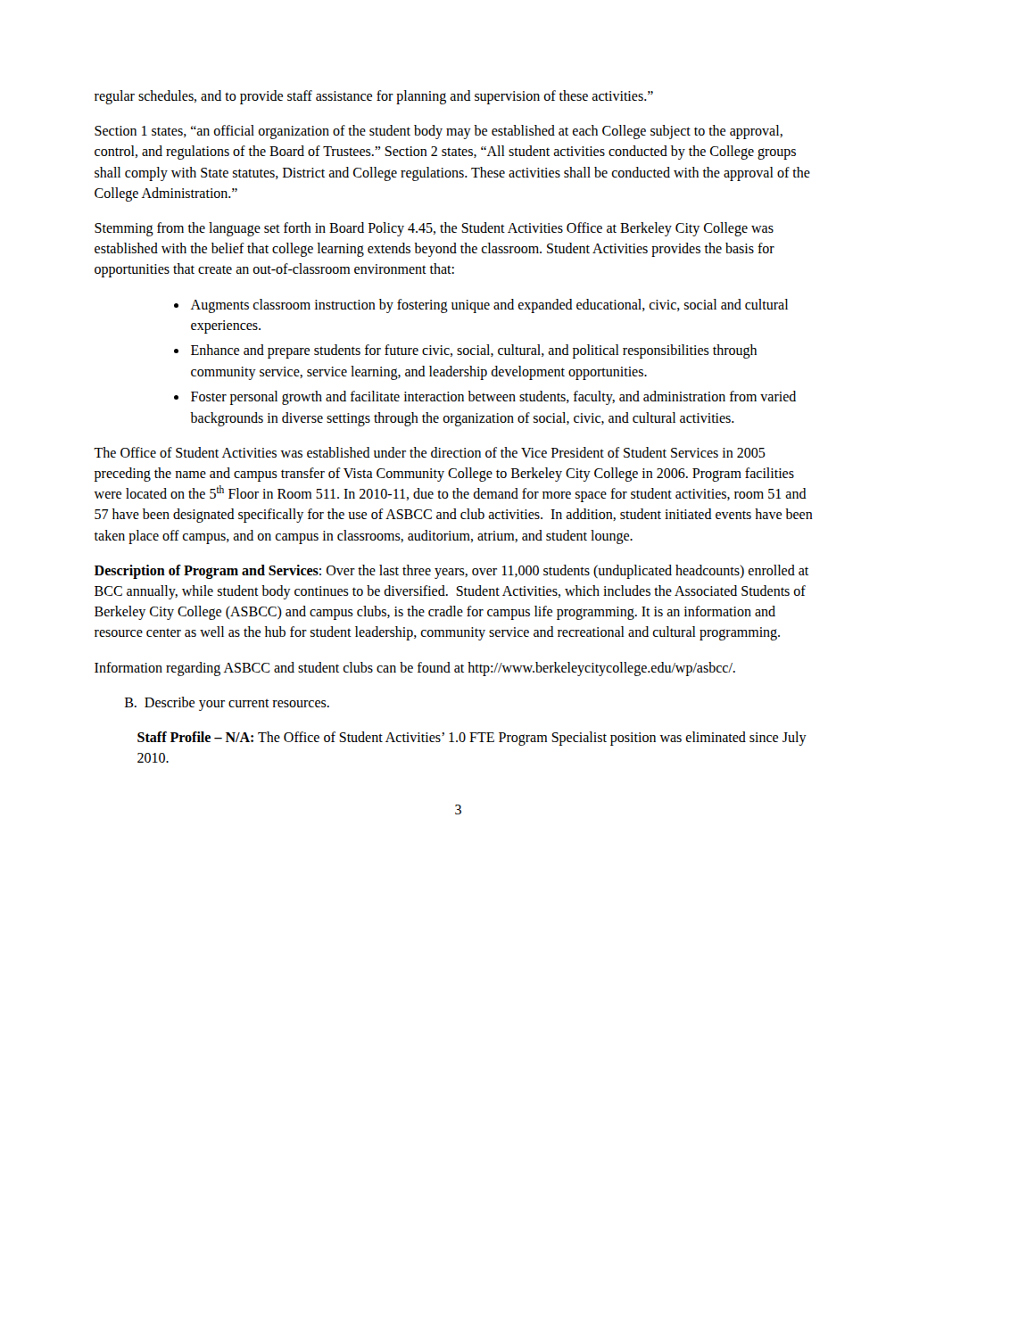regular schedules, and to provide staff assistance for planning and supervision of these activities.”
Section 1 states, “an official organization of the student body may be established at each College subject to the approval, control, and regulations of the Board of Trustees.” Section 2 states, “All student activities conducted by the College groups shall comply with State statutes, District and College regulations. These activities shall be conducted with the approval of the College Administration.”
Stemming from the language set forth in Board Policy 4.45, the Student Activities Office at Berkeley City College was established with the belief that college learning extends beyond the classroom. Student Activities provides the basis for opportunities that create an out-of-classroom environment that:
Augments classroom instruction by fostering unique and expanded educational, civic, social and cultural experiences.
Enhance and prepare students for future civic, social, cultural, and political responsibilities through community service, service learning, and leadership development opportunities.
Foster personal growth and facilitate interaction between students, faculty, and administration from varied backgrounds in diverse settings through the organization of social, civic, and cultural activities.
The Office of Student Activities was established under the direction of the Vice President of Student Services in 2005 preceding the name and campus transfer of Vista Community College to Berkeley City College in 2006. Program facilities were located on the 5th Floor in Room 511. In 2010-11, due to the demand for more space for student activities, room 51 and 57 have been designated specifically for the use of ASBCC and club activities. In addition, student initiated events have been taken place off campus, and on campus in classrooms, auditorium, atrium, and student lounge.
Description of Program and Services: Over the last three years, over 11,000 students (unduplicated headcounts) enrolled at BCC annually, while student body continues to be diversified. Student Activities, which includes the Associated Students of Berkeley City College (ASBCC) and campus clubs, is the cradle for campus life programming. It is an information and resource center as well as the hub for student leadership, community service and recreational and cultural programming.
Information regarding ASBCC and student clubs can be found at http://www.berkeleycitycollege.edu/wp/asbcc/.
B. Describe your current resources.
Staff Profile – N/A: The Office of Student Activities’ 1.0 FTE Program Specialist position was eliminated since July 2010.
3